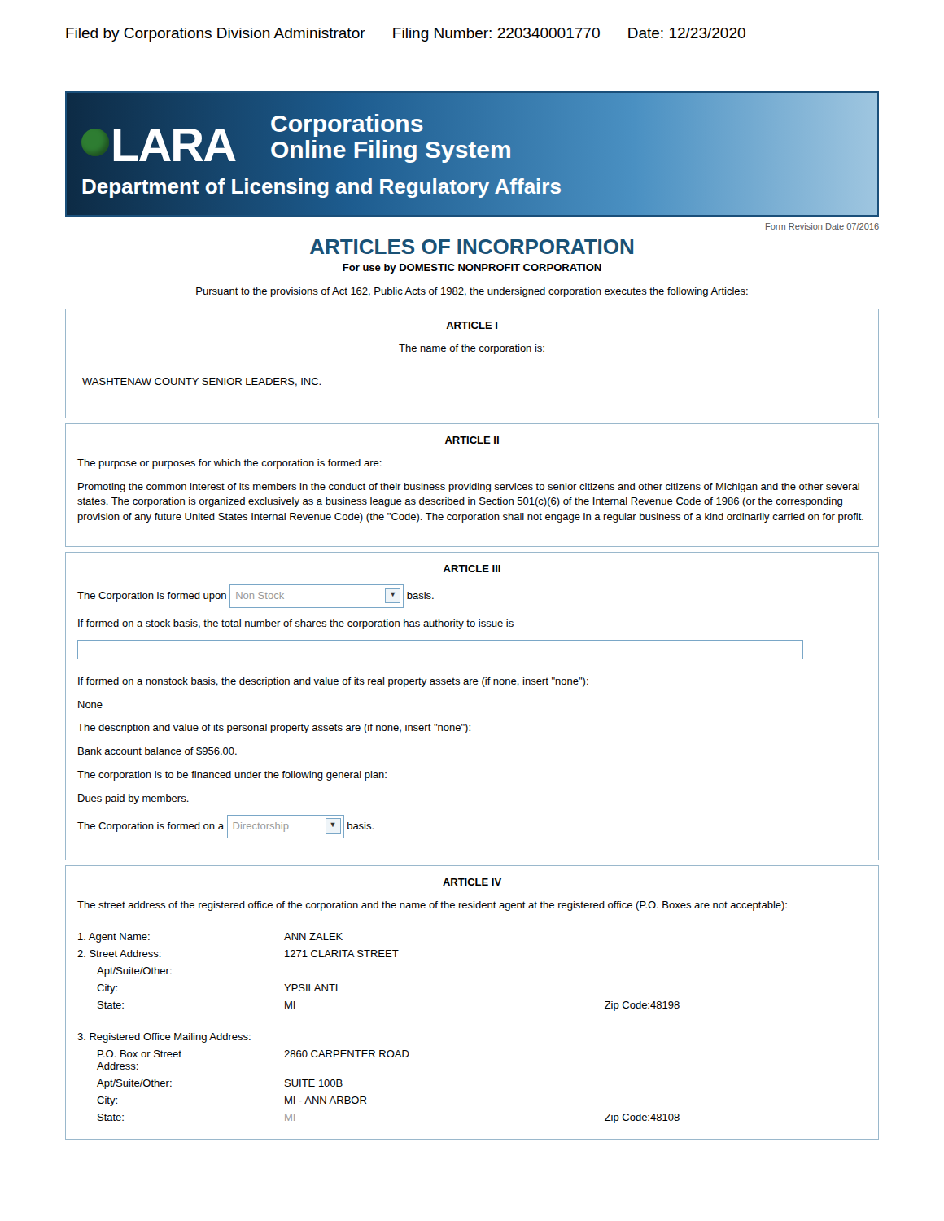Filed by Corporations Division Administrator Filing Number: 220340001770 Date: 12/23/2020
LARA
Corporations
Online Filing System
Department of Licensing and Regulatory Affairs
Form Revision Date 07/2016
ARTICLES OF INCORPORATION
For use by DOMESTIC NONPROFIT CORPORATION
Pursuant to the provisions of Act 162, Public Acts of 1982, the undersigned corporation executes the following Articles:
ARTICLE I
The name of the corporation is:
WASHTENAW COUNTY SENIOR LEADERS, INC.
ARTICLE II
The purpose or purposes for which the corporation is formed are:
Promoting the common interest of its members in the conduct of their business providing services to senior citizens and other citizens of Michigan and the other several states. The corporation is organized exclusively as a business league as described in Section 501(c)(6) of the Internal Revenue Code of 1986 (or the corresponding provision of any future United States Internal Revenue Code) (the "Code). The corporation shall not engage in a regular business of a kind ordinarily carried on for profit.
ARTICLE III
The Corporation is formed upon Non Stock▼ basis.
If formed on a stock basis, the total number of shares the corporation has authority to issue is
If formed on a nonstock basis, the description and value of its real property assets are (if none, insert "none"):
None
The description and value of its personal property assets are (if none, insert "none"):
Bank account balance of $956.00.
The corporation is to be financed under the following general plan:
Dues paid by members.
The Corporation is formed on a Directorship▼ basis.
ARTICLE IV
The street address of the registered office of the corporation and the name of the resident agent at the registered office (P.O. Boxes are not acceptable):
| 1. Agent Name: | ANN ZALEK | | |
| 2. Street Address: | 1271 CLARITA STREET | | |
| Apt/Suite/Other: | | | |
| City: | YPSILANTI | | |
| State: | MI | Zip Code: | 48198 |
| 3. Registered Office Mailing Address: | | | |
| P.O. Box or Street Address: | 2860 CARPENTER ROAD | | |
| Apt/Suite/Other: | SUITE 100B | | |
| City: | MI - ANN ARBOR | | |
| State: | MI | Zip Code: | 48108 |